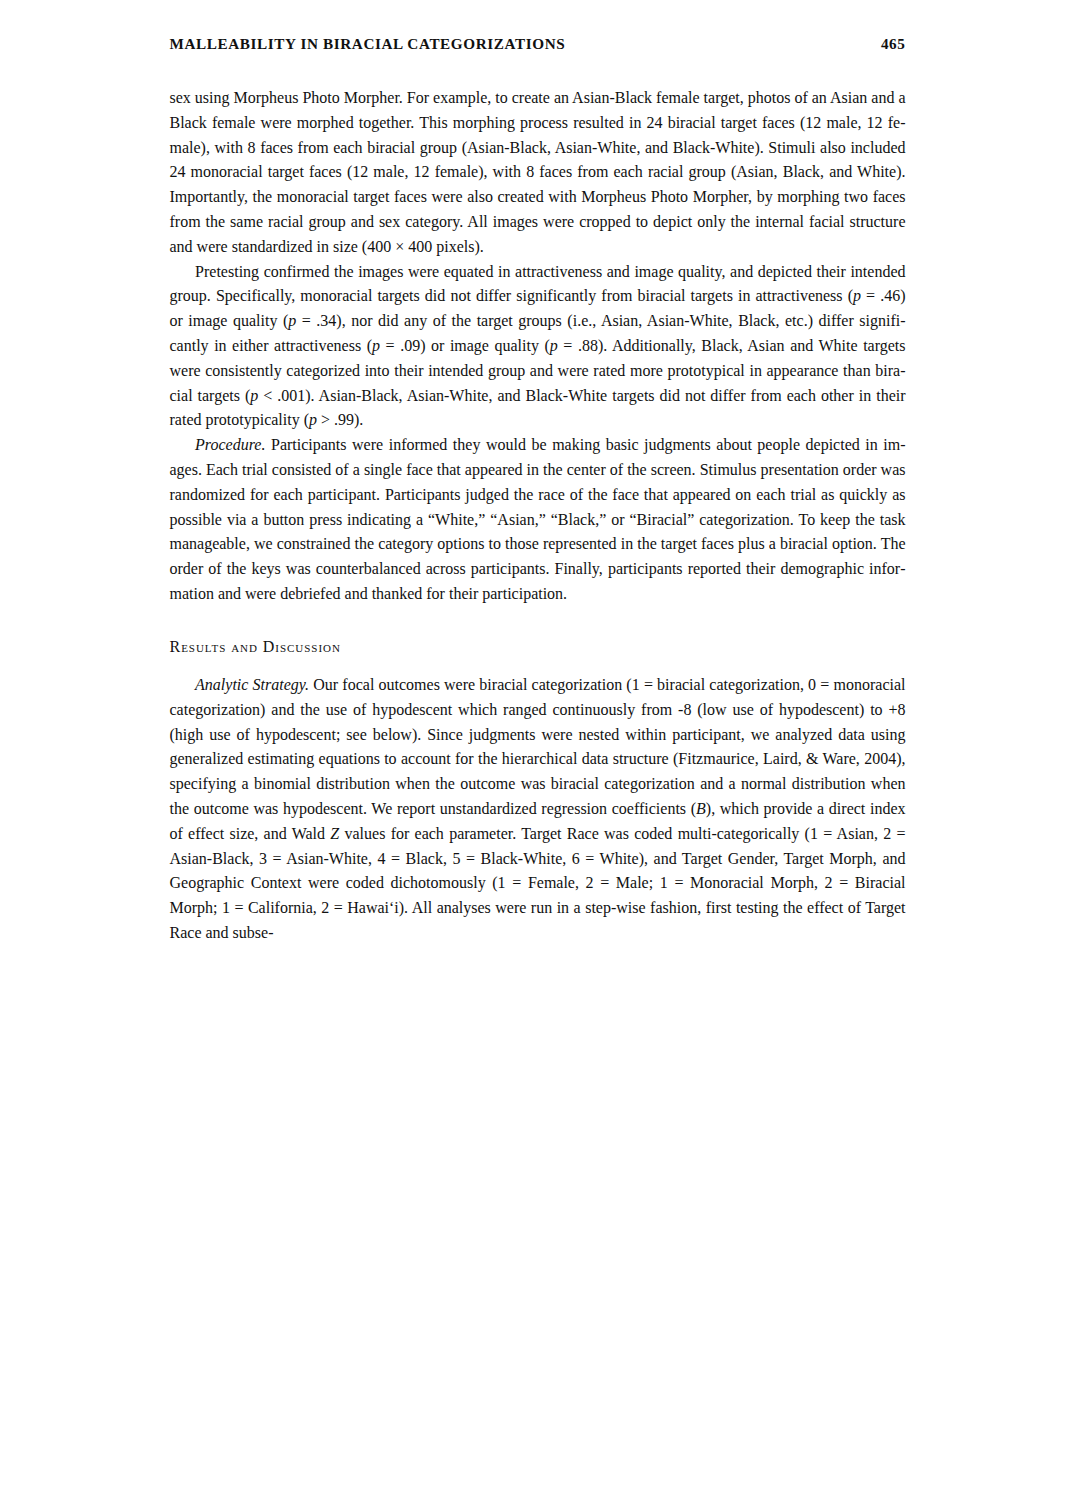Malleability in Biracial Categorizations 465
sex using Morpheus Photo Morpher. For example, to create an Asian-Black female target, photos of an Asian and a Black female were morphed together. This morphing process resulted in 24 biracial target faces (12 male, 12 female), with 8 faces from each biracial group (Asian-Black, Asian-White, and Black-White). Stimuli also included 24 monoracial target faces (12 male, 12 female), with 8 faces from each racial group (Asian, Black, and White). Importantly, the monoracial target faces were also created with Morpheus Photo Morpher, by morphing two faces from the same racial group and sex category. All images were cropped to depict only the internal facial structure and were standardized in size (400 × 400 pixels).
Pretesting confirmed the images were equated in attractiveness and image quality, and depicted their intended group. Specifically, monoracial targets did not differ significantly from biracial targets in attractiveness (p = .46) or image quality (p = .34), nor did any of the target groups (i.e., Asian, Asian-White, Black, etc.) differ significantly in either attractiveness (p = .09) or image quality (p = .88). Additionally, Black, Asian and White targets were consistently categorized into their intended group and were rated more prototypical in appearance than biracial targets (p < .001). Asian-Black, Asian-White, and Black-White targets did not differ from each other in their rated prototypicality (p > .99).
Procedure. Participants were informed they would be making basic judgments about people depicted in images. Each trial consisted of a single face that appeared in the center of the screen. Stimulus presentation order was randomized for each participant. Participants judged the race of the face that appeared on each trial as quickly as possible via a button press indicating a “White,” “Asian,” “Black,” or “Biracial” categorization. To keep the task manageable, we constrained the category options to those represented in the target faces plus a biracial option. The order of the keys was counterbalanced across participants. Finally, participants reported their demographic information and were debriefed and thanked for their participation.
Results and Discussion
Analytic Strategy. Our focal outcomes were biracial categorization (1 = biracial categorization, 0 = monoracial categorization) and the use of hypodescent which ranged continuously from -8 (low use of hypodescent) to +8 (high use of hypodescent; see below). Since judgments were nested within participant, we analyzed data using generalized estimating equations to account for the hierarchical data structure (Fitzmaurice, Laird, & Ware, 2004), specifying a binomial distribution when the outcome was biracial categorization and a normal distribution when the outcome was hypodescent. We report unstandardized regression coefficients (B), which provide a direct index of effect size, and Wald Z values for each parameter. Target Race was coded multi-categorically (1 = Asian, 2 = Asian-Black, 3 = Asian-White, 4 = Black, 5 = Black-White, 6 = White), and Target Gender, Target Morph, and Geographic Context were coded dichotomously (1 = Female, 2 = Male; 1 = Monoracial Morph, 2 = Biracial Morph; 1 = California, 2 = Hawaiʻi). All analyses were run in a step-wise fashion, first testing the effect of Target Race and subse-